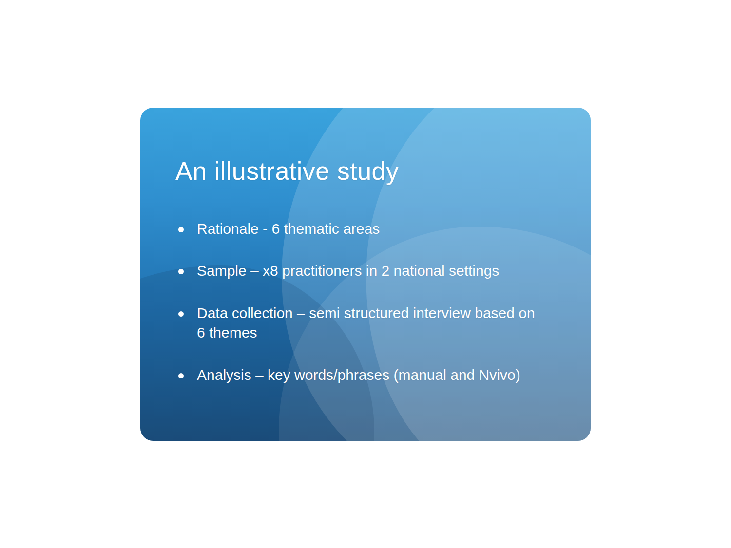An illustrative study
Rationale - 6 thematic areas
Sample – x8 practitioners in 2 national settings
Data collection – semi structured interview based on 6 themes
Analysis – key words/phrases (manual and Nvivo)